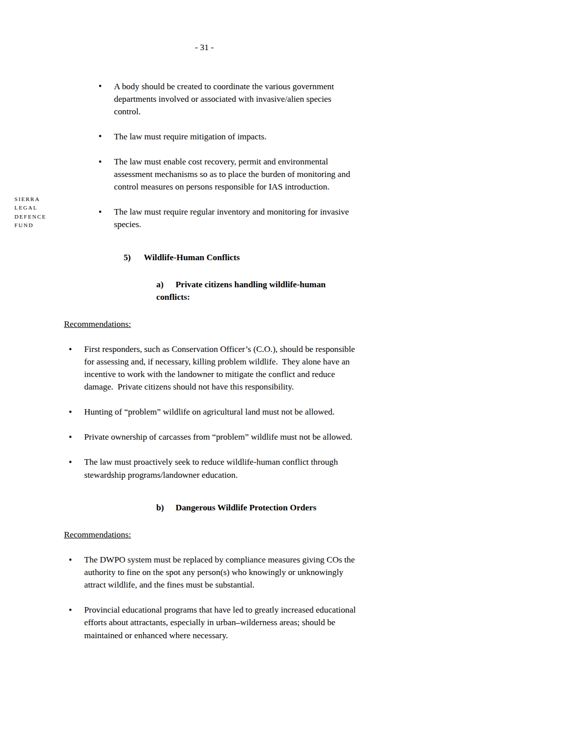- 31 -
Sierra
Legal
Defence
Fund
A body should be created to coordinate the various government departments involved or associated with invasive/alien species control.
The law must require mitigation of impacts.
The law must enable cost recovery, permit and environmental assessment mechanisms so as to place the burden of monitoring and control measures on persons responsible for IAS introduction.
The law must require regular inventory and monitoring for invasive species.
5) Wildlife-Human Conflicts
a) Private citizens handling wildlife-human conflicts:
Recommendations:
First responders, such as Conservation Officer’s (C.O.), should be responsible for assessing and, if necessary, killing problem wildlife. They alone have an incentive to work with the landowner to mitigate the conflict and reduce damage. Private citizens should not have this responsibility.
Hunting of “problem” wildlife on agricultural land must not be allowed.
Private ownership of carcasses from “problem” wildlife must not be allowed.
The law must proactively seek to reduce wildlife-human conflict through stewardship programs/landowner education.
b) Dangerous Wildlife Protection Orders
Recommendations:
The DWPO system must be replaced by compliance measures giving COs the authority to fine on the spot any person(s) who knowingly or unknowingly attract wildlife, and the fines must be substantial.
Provincial educational programs that have led to greatly increased educational efforts about attractants, especially in urban–wilderness areas; should be maintained or enhanced where necessary.